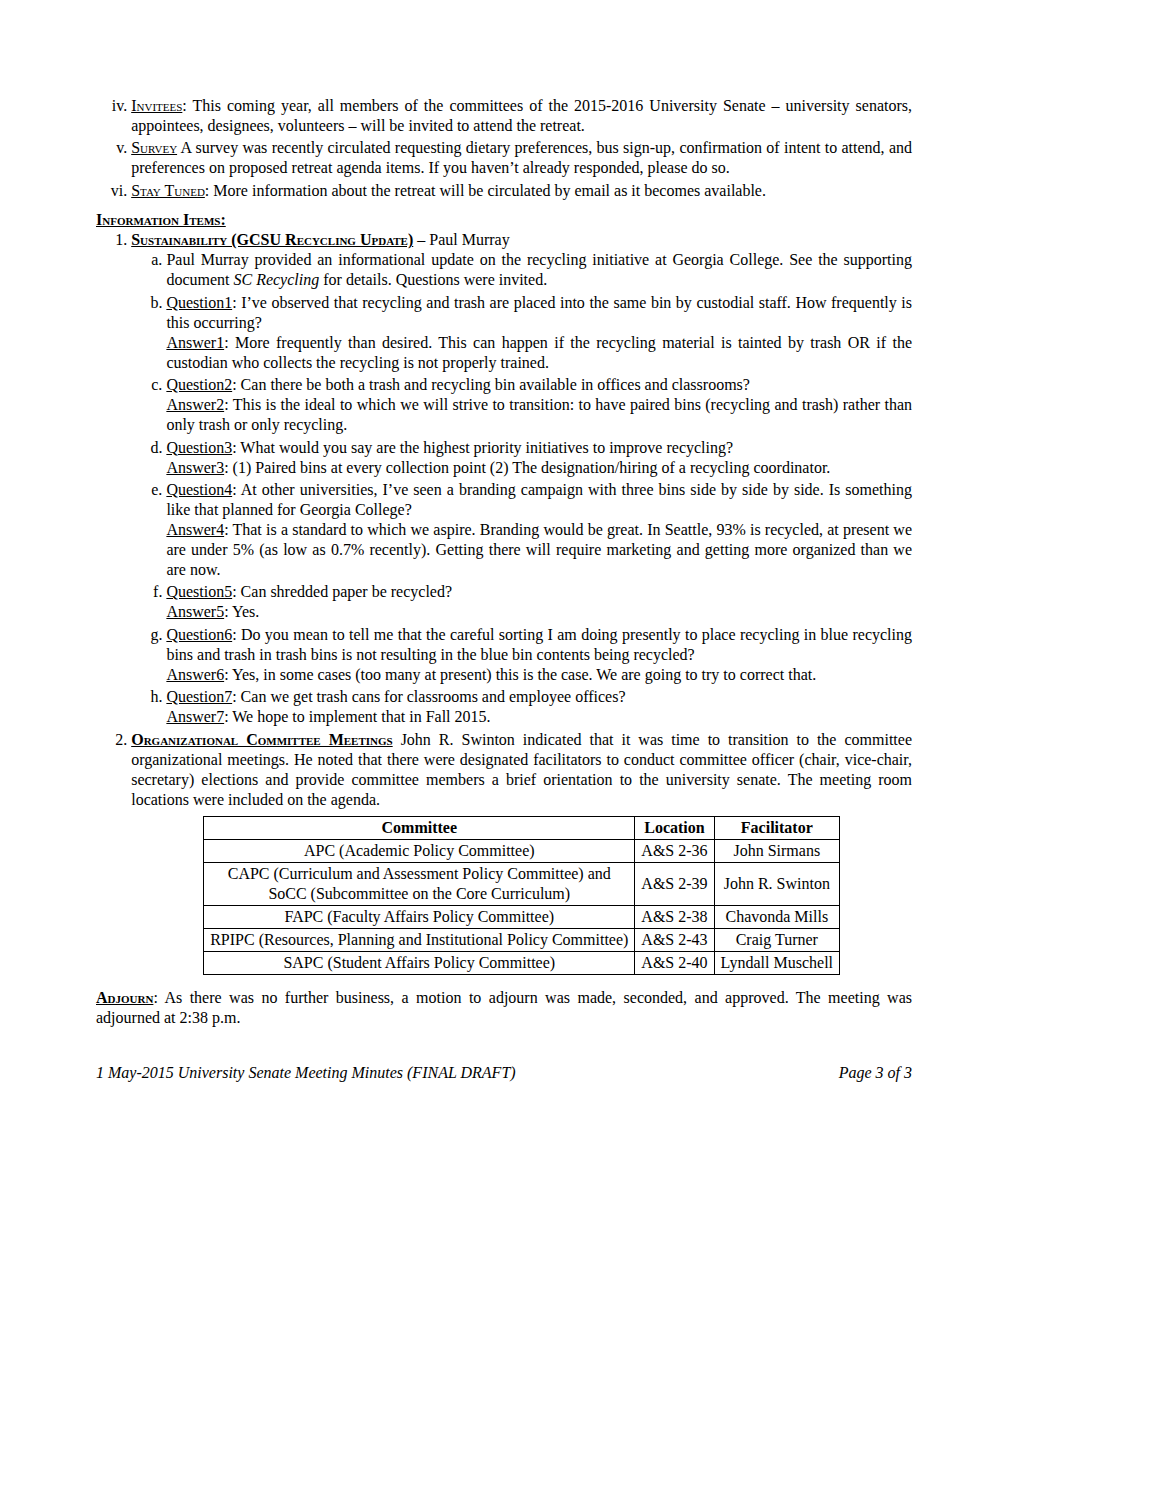Invitees: This coming year, all members of the committees of the 2015-2016 University Senate – university senators, appointees, designees, volunteers – will be invited to attend the retreat.
Survey A survey was recently circulated requesting dietary preferences, bus sign-up, confirmation of intent to attend, and preferences on proposed retreat agenda items. If you haven’t already responded, please do so.
Stay Tuned: More information about the retreat will be circulated by email as it becomes available.
Information Items:
Sustainability (GCSU Recycling Update) – Paul Murray
Paul Murray provided an informational update on the recycling initiative at Georgia College. See the supporting document SC Recycling for details. Questions were invited.
Question1: I’ve observed that recycling and trash are placed into the same bin by custodial staff. How frequently is this occurring?
Answer1: More frequently than desired. This can happen if the recycling material is tainted by trash OR if the custodian who collects the recycling is not properly trained.
Question2: Can there be both a trash and recycling bin available in offices and classrooms?
Answer2: This is the ideal to which we will strive to transition: to have paired bins (recycling and trash) rather than only trash or only recycling.
Question3: What would you say are the highest priority initiatives to improve recycling?
Answer3: (1) Paired bins at every collection point (2) The designation/hiring of a recycling coordinator.
Question4: At other universities, I’ve seen a branding campaign with three bins side by side by side. Is something like that planned for Georgia College?
Answer4: That is a standard to which we aspire. Branding would be great. In Seattle, 93% is recycled, at present we are under 5% (as low as 0.7% recently). Getting there will require marketing and getting more organized than we are now.
Question5: Can shredded paper be recycled?
Answer5: Yes.
Question6: Do you mean to tell me that the careful sorting I am doing presently to place recycling in blue recycling bins and trash in trash bins is not resulting in the blue bin contents being recycled?
Answer6: Yes, in some cases (too many at present) this is the case. We are going to try to correct that.
Question7: Can we get trash cans for classrooms and employee offices?
Answer7: We hope to implement that in Fall 2015.
Organizational Committee Meetings John R. Swinton indicated that it was time to transition to the committee organizational meetings. He noted that there were designated facilitators to conduct committee officer (chair, vice-chair, secretary) elections and provide committee members a brief orientation to the university senate. The meeting room locations were included on the agenda.
| Committee | Location | Facilitator |
| --- | --- | --- |
| APC (Academic Policy Committee) | A&S 2-36 | John Sirmans |
| CAPC (Curriculum and Assessment Policy Committee) and SoCC (Subcommittee on the Core Curriculum) | A&S 2-39 | John R. Swinton |
| FAPC (Faculty Affairs Policy Committee) | A&S 2-38 | Chavonda Mills |
| RPIPC (Resources, Planning and Institutional Policy Committee) | A&S 2-43 | Craig Turner |
| SAPC (Student Affairs Policy Committee) | A&S 2-40 | Lyndall Muschell |
Adjourn: As there was no further business, a motion to adjourn was made, seconded, and approved. The meeting was adjourned at 2:38 p.m.
1 May-2015 University Senate Meeting Minutes (FINAL DRAFT) Page 3 of 3